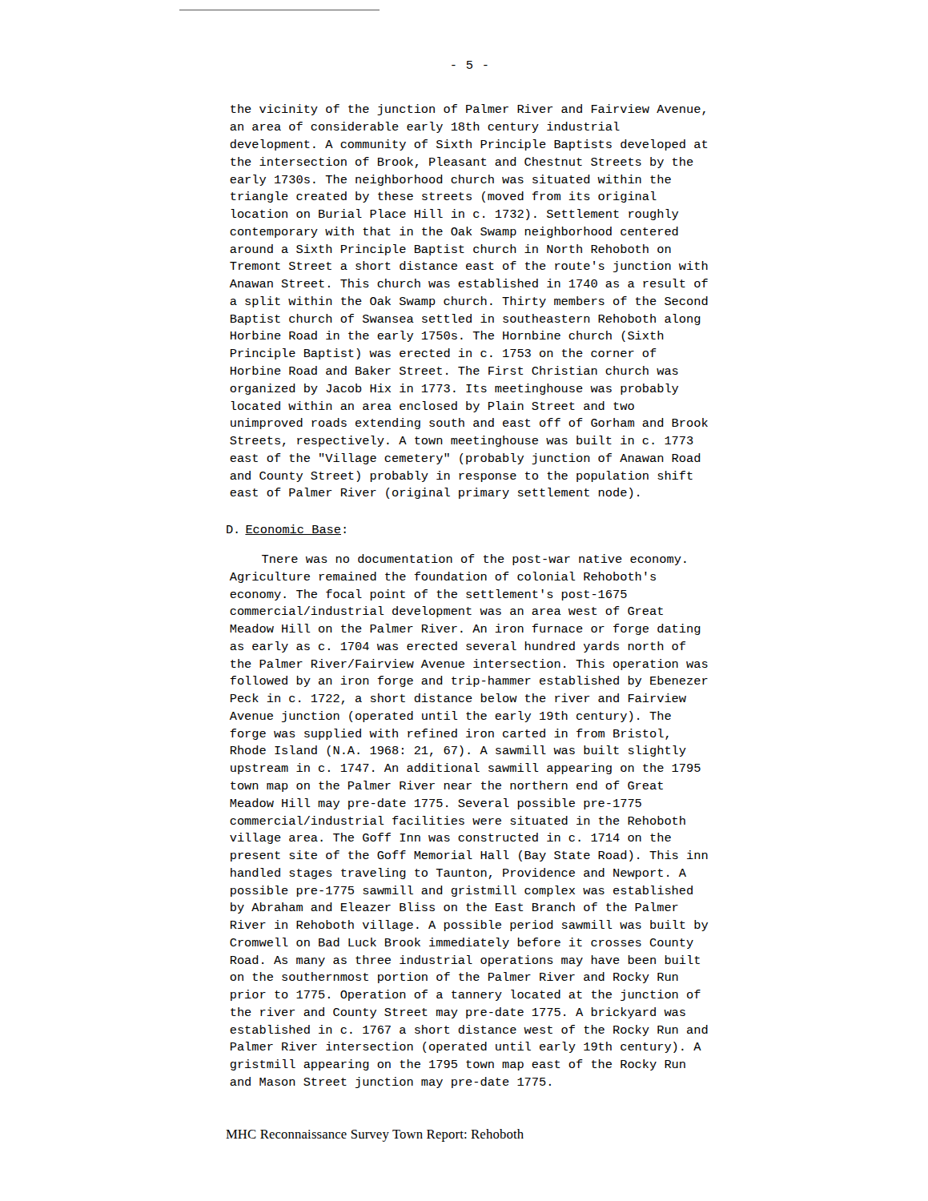- 5 -
the vicinity of the junction of Palmer River and Fairview Avenue, an area of considerable early 18th century industrial development. A community of Sixth Principle Baptists developed at the intersection of Brook, Pleasant and Chestnut Streets by the early 1730s. The neighborhood church was situated within the triangle created by these streets (moved from its original location on Burial Place Hill in c. 1732). Settlement roughly contemporary with that in the Oak Swamp neighborhood centered around a Sixth Principle Baptist church in North Rehoboth on Tremont Street a short distance east of the route's junction with Anawan Street. This church was established in 1740 as a result of a split within the Oak Swamp church. Thirty members of the Second Baptist church of Swansea settled in southeastern Rehoboth along Horbine Road in the early 1750s. The Hornbine church (Sixth Principle Baptist) was erected in c. 1753 on the corner of Horbine Road and Baker Street. The First Christian church was organized by Jacob Hix in 1773. Its meetinghouse was probably located within an area enclosed by Plain Street and two unimproved roads extending south and east off of Gorham and Brook Streets, respectively. A town meetinghouse was built in c. 1773 east of the "Village cemetery" (probably junction of Anawan Road and County Street) probably in response to the population shift east of Palmer River (original primary settlement node).
D. Economic Base:
Tnere was no documentation of the post-war native economy. Agriculture remained the foundation of colonial Rehoboth's economy. The focal point of the settlement's post-1675 commercial/industrial development was an area west of Great Meadow Hill on the Palmer River. An iron furnace or forge dating as early as c. 1704 was erected several hundred yards north of the Palmer River/Fairview Avenue intersection. This operation was followed by an iron forge and trip-hammer established by Ebenezer Peck in c. 1722, a short distance below the river and Fairview Avenue junction (operated until the early 19th century). The forge was supplied with refined iron carted in from Bristol, Rhode Island (N.A. 1968: 21, 67). A sawmill was built slightly upstream in c. 1747. An additional sawmill appearing on the 1795 town map on the Palmer River near the northern end of Great Meadow Hill may pre-date 1775. Several possible pre-1775 commercial/industrial facilities were situated in the Rehoboth village area. The Goff Inn was constructed in c. 1714 on the present site of the Goff Memorial Hall (Bay State Road). This inn handled stages traveling to Taunton, Providence and Newport. A possible pre-1775 sawmill and gristmill complex was established by Abraham and Eleazer Bliss on the East Branch of the Palmer River in Rehoboth village. A possible period sawmill was built by Cromwell on Bad Luck Brook immediately before it crosses County Road. As many as three industrial operations may have been built on the southernmost portion of the Palmer River and Rocky Run prior to 1775. Operation of a tannery located at the junction of the river and County Street may pre-date 1775. A brickyard was established in c. 1767 a short distance west of the Rocky Run and Palmer River intersection (operated until early 19th century). A gristmill appearing on the 1795 town map east of the Rocky Run and Mason Street junction may pre-date 1775.
MHC Reconnaissance Survey Town Report: Rehoboth